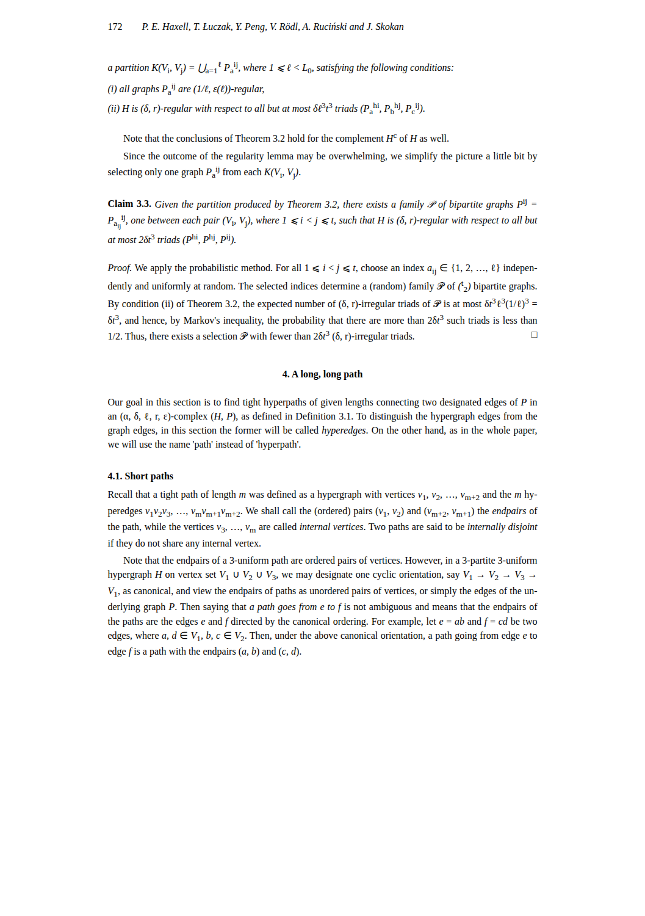172 P. E. Haxell, T. Łuczak, Y. Peng, V. Rödl, A. Ruciński and J. Skokan
a partition K(Vi, Vj) = ⋃a=1ℓ Paij, where 1 ⩽ ℓ < L0, satisfying the following conditions:
(i) all graphs Paij are (1/ℓ, ε(ℓ))-regular,
(ii) H is (δ, r)-regular with respect to all but at most δℓ3t3 triads (Pahi, Pbhj, Pcij).
Note that the conclusions of Theorem 3.2 hold for the complement Hc of H as well.
Since the outcome of the regularity lemma may be overwhelming, we simplify the picture a little bit by selecting only one graph Paij from each K(Vi, Vj).
Claim 3.3. Given the partition produced by Theorem 3.2, there exists a family 𝒫 of bipartite graphs Pij = Paijij, one between each pair (Vi, Vj), where 1 ⩽ i < j ⩽ t, such that H is (δ, r)-regular with respect to all but at most 2δt3 triads (Phi, Phj, Pij).
Proof. We apply the probabilistic method. For all 1 ⩽ i < j ⩽ t, choose an index aij ∈ {1, 2, …, ℓ} independently and uniformly at random. The selected indices determine a (random) family 𝒫 of (t2) bipartite graphs. By condition (ii) of Theorem 3.2, the expected number of (δ, r)-irregular triads of 𝒫 is at most δt3ℓ3(1/ℓ)3 = δt3, and hence, by Markov's inequality, the probability that there are more than 2δt3 such triads is less than 1/2. Thus, there exists a selection 𝒫 with fewer than 2δt3 (δ, r)-irregular triads. □
4. A long, long path
Our goal in this section is to find tight hyperpaths of given lengths connecting two designated edges of P in an (α, δ, ℓ, r, ε)-complex (H, P), as defined in Definition 3.1. To distinguish the hypergraph edges from the graph edges, in this section the former will be called hyperedges. On the other hand, as in the whole paper, we will use the name 'path' instead of 'hyperpath'.
4.1. Short paths
Recall that a tight path of length m was defined as a hypergraph with vertices v1, v2, …, vm+2 and the m hyperedges v1v2v3, …, vmvm+1vm+2. We shall call the (ordered) pairs (v1, v2) and (vm+2, vm+1) the endpairs of the path, while the vertices v3, …, vm are called internal vertices. Two paths are said to be internally disjoint if they do not share any internal vertex.
Note that the endpairs of a 3-uniform path are ordered pairs of vertices. However, in a 3-partite 3-uniform hypergraph H on vertex set V1 ∪ V2 ∪ V3, we may designate one cyclic orientation, say V1 → V2 → V3 → V1, as canonical, and view the endpairs of paths as unordered pairs of vertices, or simply the edges of the underlying graph P. Then saying that a path goes from e to f is not ambiguous and means that the endpairs of the paths are the edges e and f directed by the canonical ordering. For example, let e = ab and f = cd be two edges, where a, d ∈ V1, b, c ∈ V2. Then, under the above canonical orientation, a path going from edge e to edge f is a path with the endpairs (a, b) and (c, d).